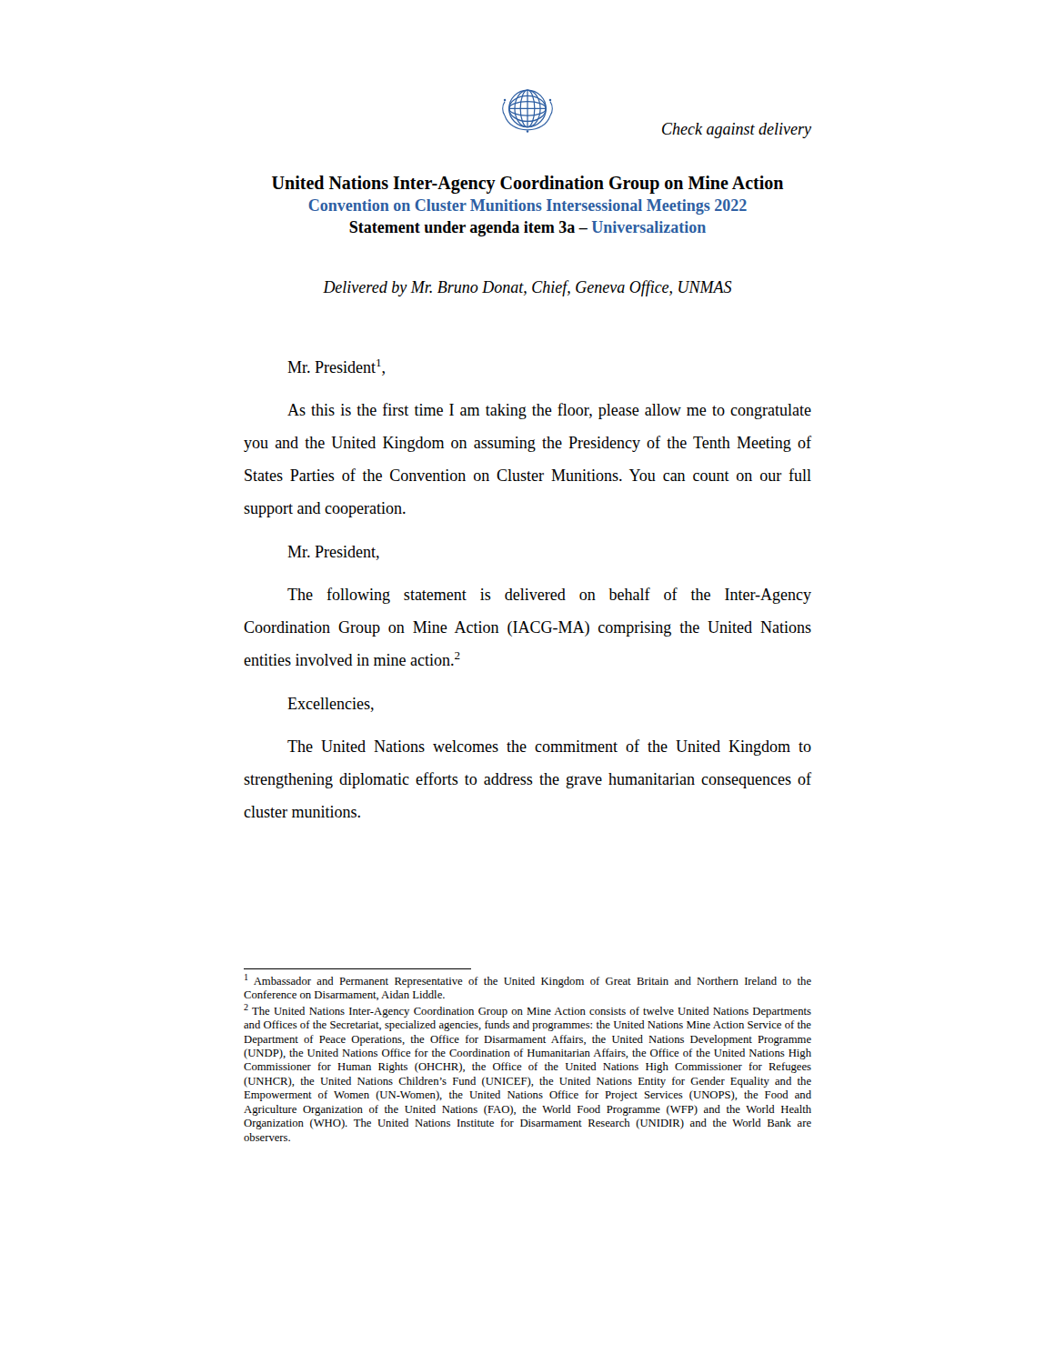Check against delivery
United Nations Inter-Agency Coordination Group on Mine Action
Convention on Cluster Munitions Intersessional Meetings 2022
Statement under agenda item 3a – Universalization
Delivered by Mr. Bruno Donat, Chief, Geneva Office, UNMAS
Mr. President1,
As this is the first time I am taking the floor, please allow me to congratulate you and the United Kingdom on assuming the Presidency of the Tenth Meeting of States Parties of the Convention on Cluster Munitions. You can count on our full support and cooperation.
Mr. President,
The following statement is delivered on behalf of the Inter-Agency Coordination Group on Mine Action (IACG-MA) comprising the United Nations entities involved in mine action.2
Excellencies,
The United Nations welcomes the commitment of the United Kingdom to strengthening diplomatic efforts to address the grave humanitarian consequences of cluster munitions.
1 Ambassador and Permanent Representative of the United Kingdom of Great Britain and Northern Ireland to the Conference on Disarmament, Aidan Liddle.
2 The United Nations Inter-Agency Coordination Group on Mine Action consists of twelve United Nations Departments and Offices of the Secretariat, specialized agencies, funds and programmes: the United Nations Mine Action Service of the Department of Peace Operations, the Office for Disarmament Affairs, the United Nations Development Programme (UNDP), the United Nations Office for the Coordination of Humanitarian Affairs, the Office of the United Nations High Commissioner for Human Rights (OHCHR), the Office of the United Nations High Commissioner for Refugees (UNHCR), the United Nations Children’s Fund (UNICEF), the United Nations Entity for Gender Equality and the Empowerment of Women (UN-Women), the United Nations Office for Project Services (UNOPS), the Food and Agriculture Organization of the United Nations (FAO), the World Food Programme (WFP) and the World Health Organization (WHO). The United Nations Institute for Disarmament Research (UNIDIR) and the World Bank are observers.